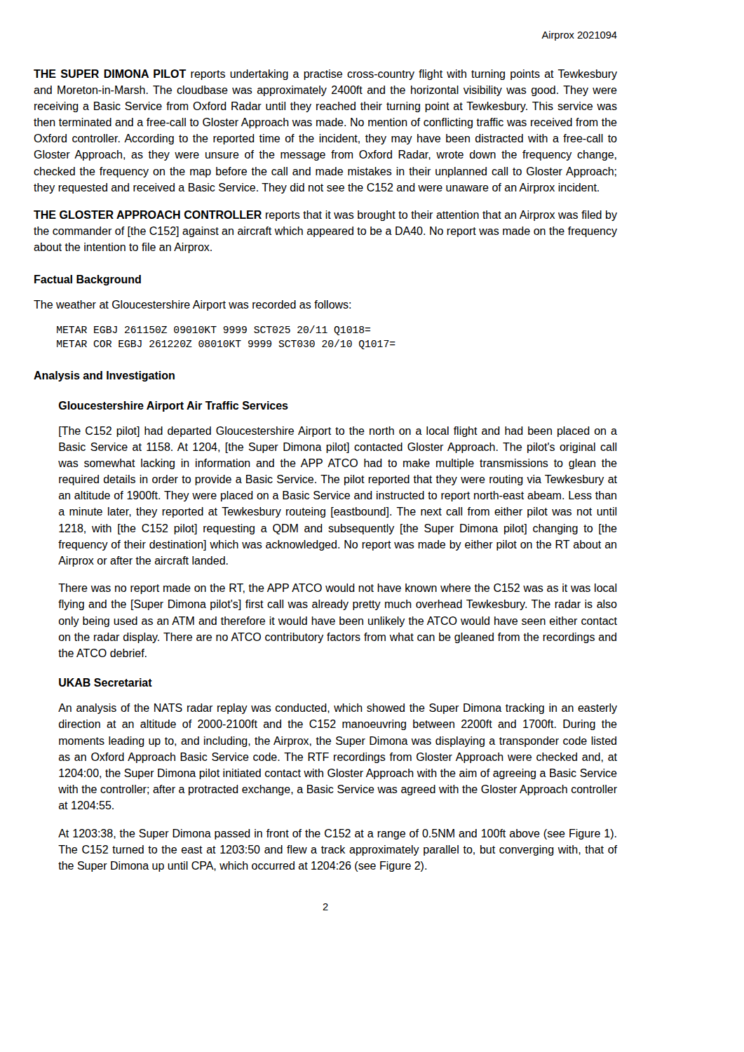Airprox 2021094
THE SUPER DIMONA PILOT reports undertaking a practise cross-country flight with turning points at Tewkesbury and Moreton-in-Marsh. The cloudbase was approximately 2400ft and the horizontal visibility was good. They were receiving a Basic Service from Oxford Radar until they reached their turning point at Tewkesbury. This service was then terminated and a free-call to Gloster Approach was made. No mention of conflicting traffic was received from the Oxford controller. According to the reported time of the incident, they may have been distracted with a free-call to Gloster Approach, as they were unsure of the message from Oxford Radar, wrote down the frequency change, checked the frequency on the map before the call and made mistakes in their unplanned call to Gloster Approach; they requested and received a Basic Service. They did not see the C152 and were unaware of an Airprox incident.
THE GLOSTER APPROACH CONTROLLER reports that it was brought to their attention that an Airprox was filed by the commander of [the C152] against an aircraft which appeared to be a DA40. No report was made on the frequency about the intention to file an Airprox.
Factual Background
The weather at Gloucestershire Airport was recorded as follows:
METAR EGBJ 261150Z 09010KT 9999 SCT025 20/11 Q1018=
METAR COR EGBJ 261220Z 08010KT 9999 SCT030 20/10 Q1017=
Analysis and Investigation
Gloucestershire Airport Air Traffic Services
[The C152 pilot] had departed Gloucestershire Airport to the north on a local flight and had been placed on a Basic Service at 1158. At 1204, [the Super Dimona pilot] contacted Gloster Approach. The pilot's original call was somewhat lacking in information and the APP ATCO had to make multiple transmissions to glean the required details in order to provide a Basic Service. The pilot reported that they were routing via Tewkesbury at an altitude of 1900ft. They were placed on a Basic Service and instructed to report north-east abeam. Less than a minute later, they reported at Tewkesbury routeing [eastbound]. The next call from either pilot was not until 1218, with [the C152 pilot] requesting a QDM and subsequently [the Super Dimona pilot] changing to [the frequency of their destination] which was acknowledged. No report was made by either pilot on the RT about an Airprox or after the aircraft landed.
There was no report made on the RT, the APP ATCO would not have known where the C152 was as it was local flying and the [Super Dimona pilot's] first call was already pretty much overhead Tewkesbury. The radar is also only being used as an ATM and therefore it would have been unlikely the ATCO would have seen either contact on the radar display. There are no ATCO contributory factors from what can be gleaned from the recordings and the ATCO debrief.
UKAB Secretariat
An analysis of the NATS radar replay was conducted, which showed the Super Dimona tracking in an easterly direction at an altitude of 2000-2100ft and the C152 manoeuvring between 2200ft and 1700ft. During the moments leading up to, and including, the Airprox, the Super Dimona was displaying a transponder code listed as an Oxford Approach Basic Service code. The RTF recordings from Gloster Approach were checked and, at 1204:00, the Super Dimona pilot initiated contact with Gloster Approach with the aim of agreeing a Basic Service with the controller; after a protracted exchange, a Basic Service was agreed with the Gloster Approach controller at 1204:55.
At 1203:38, the Super Dimona passed in front of the C152 at a range of 0.5NM and 100ft above (see Figure 1). The C152 turned to the east at 1203:50 and flew a track approximately parallel to, but converging with, that of the Super Dimona up until CPA, which occurred at 1204:26 (see Figure 2).
2